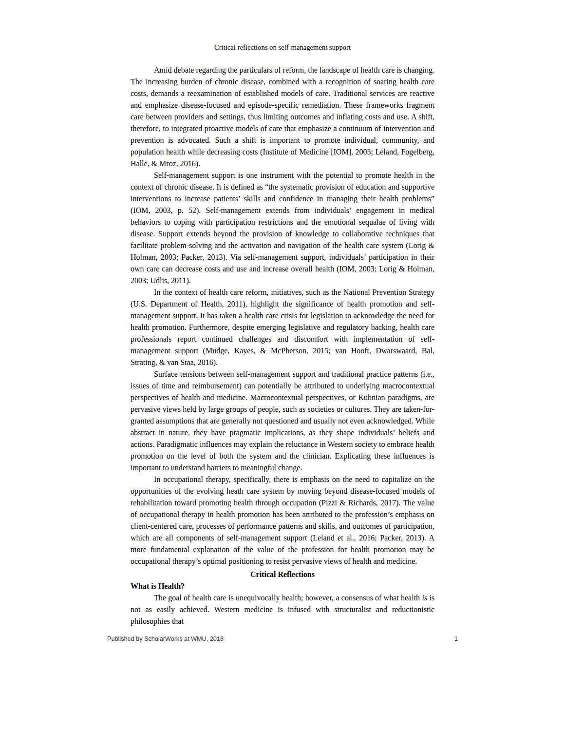Critical reflections on self-management support
Amid debate regarding the particulars of reform, the landscape of health care is changing. The increasing burden of chronic disease, combined with a recognition of soaring health care costs, demands a reexamination of established models of care. Traditional services are reactive and emphasize disease-focused and episode-specific remediation. These frameworks fragment care between providers and settings, thus limiting outcomes and inflating costs and use. A shift, therefore, to integrated proactive models of care that emphasize a continuum of intervention and prevention is advocated. Such a shift is important to promote individual, community, and population health while decreasing costs (Institute of Medicine [IOM], 2003; Leland, Fogelberg, Halle, & Mroz, 2016).
Self-management support is one instrument with the potential to promote health in the context of chronic disease. It is defined as “the systematic provision of education and supportive interventions to increase patients’ skills and confidence in managing their health problems” (IOM, 2003, p. 52). Self-management extends from individuals’ engagement in medical behaviors to coping with participation restrictions and the emotional sequalae of living with disease. Support extends beyond the provision of knowledge to collaborative techniques that facilitate problem-solving and the activation and navigation of the health care system (Lorig & Holman, 2003; Packer, 2013). Via self-management support, individuals’ participation in their own care can decrease costs and use and increase overall health (IOM, 2003; Lorig & Holman, 2003; Udlis, 2011).
In the context of health care reform, initiatives, such as the National Prevention Strategy (U.S. Department of Health, 2011), highlight the significance of health promotion and self-management support. It has taken a health care crisis for legislation to acknowledge the need for health promotion. Furthermore, despite emerging legislative and regulatory backing, health care professionals report continued challenges and discomfort with implementation of self-management support (Mudge, Kayes, & McPherson, 2015; van Hooft, Dwarswaard, Bal, Strating, & van Staa, 2016).
Surface tensions between self-management support and traditional practice patterns (i.e., issues of time and reimbursement) can potentially be attributed to underlying macrocontextual perspectives of health and medicine. Macrocontextual perspectives, or Kuhnian paradigms, are pervasive views held by large groups of people, such as societies or cultures. They are taken-for-granted assumptions that are generally not questioned and usually not even acknowledged. While abstract in nature, they have pragmatic implications, as they shape individuals’ beliefs and actions. Paradigmatic influences may explain the reluctance in Western society to embrace health promotion on the level of both the system and the clinician. Explicating these influences is important to understand barriers to meaningful change.
In occupational therapy, specifically, there is emphasis on the need to capitalize on the opportunities of the evolving heath care system by moving beyond disease-focused models of rehabilitation toward promoting health through occupation (Pizzi & Richards, 2017). The value of occupational therapy in health promotion has been attributed to the profession’s emphasis on client-centered care, processes of performance patterns and skills, and outcomes of participation, which are all components of self-management support (Leland et al., 2016; Packer, 2013). A more fundamental explanation of the value of the profession for health promotion may be occupational therapy’s optimal positioning to resist pervasive views of health and medicine.
Critical Reflections
What is Health?
The goal of health care is unequivocally health; however, a consensus of what health is is not as easily achieved. Western medicine is infused with structuralist and reductionistic philosophies that
Published by ScholarWorks at WMU, 2018 1